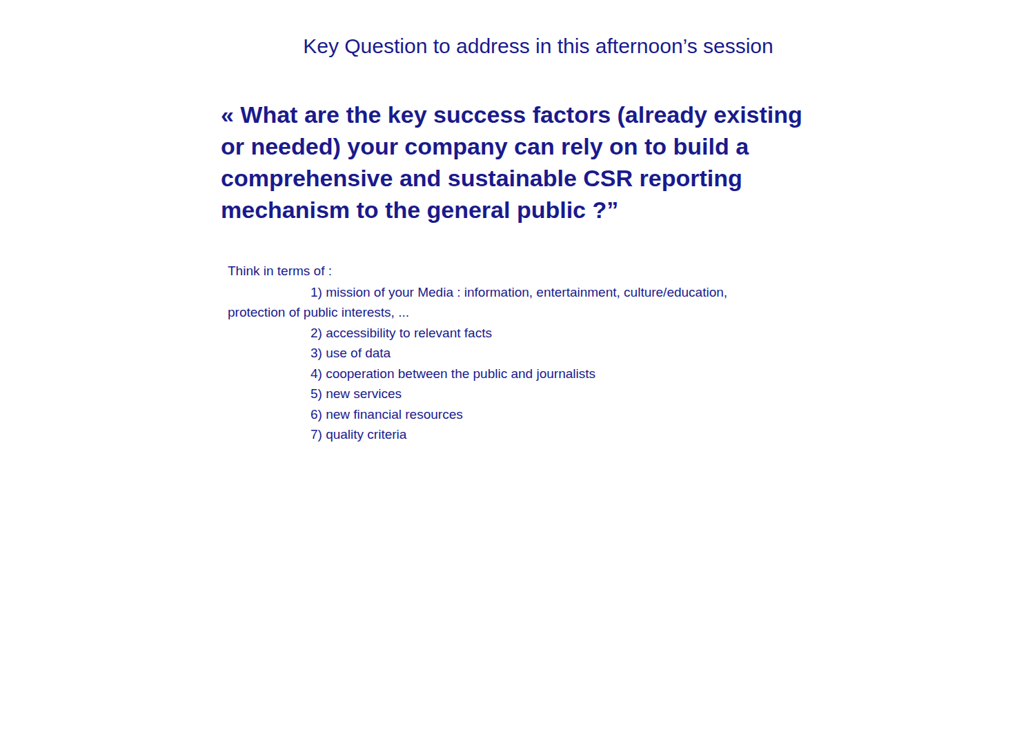Key Question to address in this afternoon’s session
« What are the key success factors (already existing or needed) your company can rely on to build a comprehensive and sustainable CSR reporting mechanism to the general public ?”
Think in terms of :
1) mission of your Media : information, entertainment, culture/education,protection of public interests, ...
2) accessibility to relevant facts
3) use of data
4) cooperation between the public and journalists
5) new services
6) new financial resources
7) quality criteria